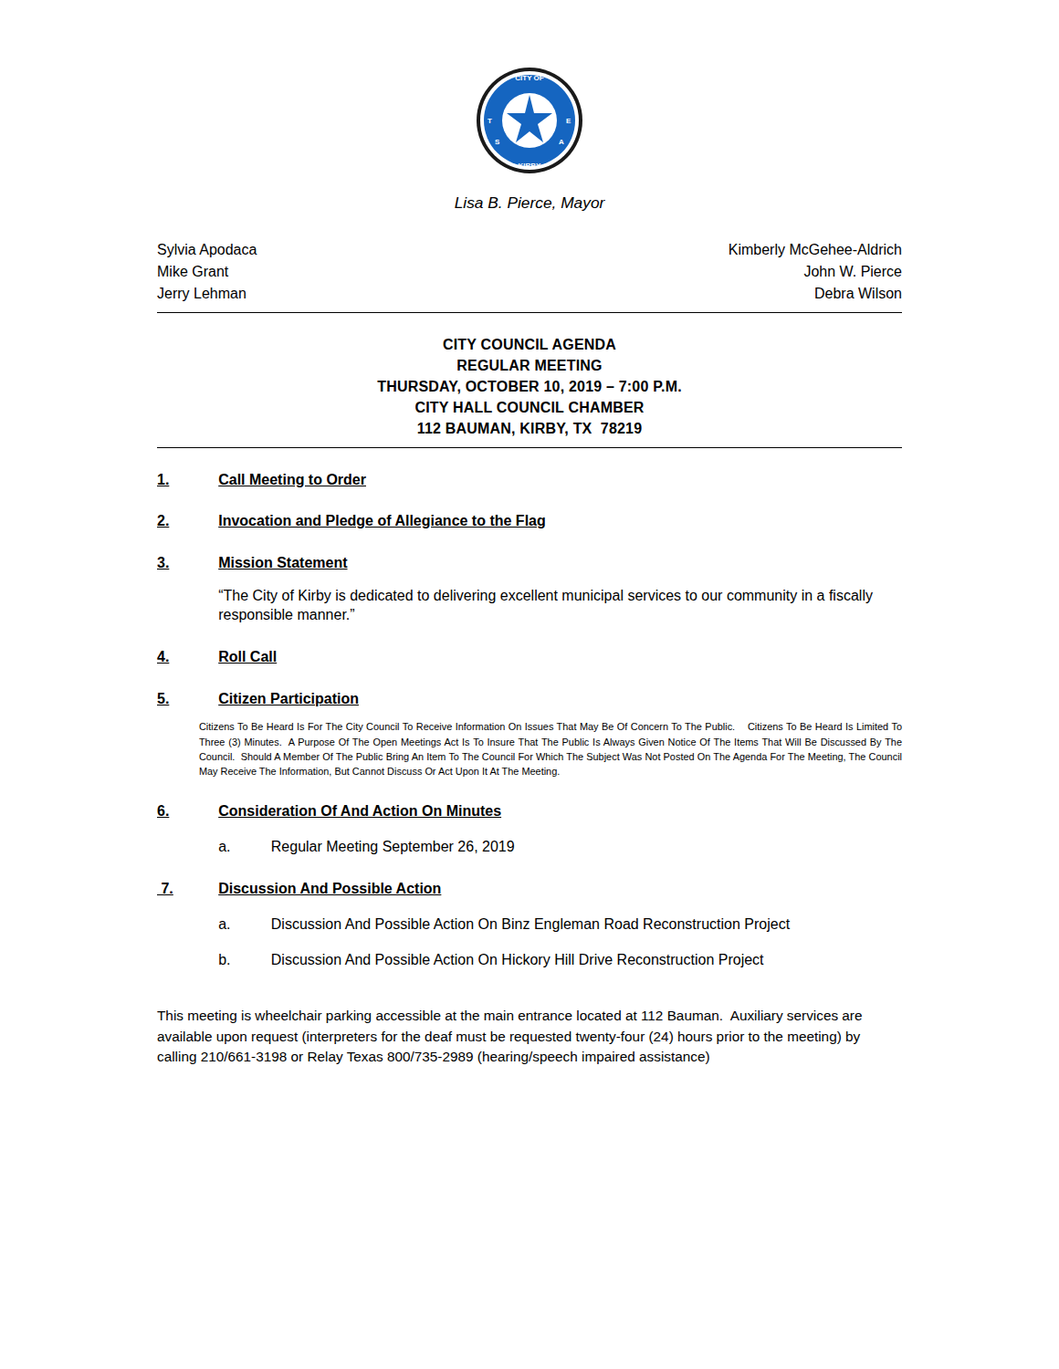CITY OF KIRBY T E S A
Lisa B. Pierce, Mayor
| Sylvia Apodaca | Kimberly McGehee-Aldrich |
| Mike Grant | John W. Pierce |
| Jerry Lehman | Debra Wilson |
CITY COUNCIL AGENDA
REGULAR MEETING
THURSDAY, OCTOBER 10, 2019 – 7:00 P.M.
CITY HALL COUNCIL CHAMBER
112 BAUMAN, KIRBY, TX 78219
1.
Call Meeting to Order
2.
Invocation and Pledge of Allegiance to the Flag
3.
Mission Statement
“The City of Kirby is dedicated to delivering excellent municipal services to our community in a fiscally responsible manner.”
4.
Roll Call
5.
Citizen Participation
Citizens To Be Heard Is For The City Council To Receive Information On Issues That May Be Of Concern To The Public. Citizens To Be Heard Is Limited To Three (3) Minutes. A Purpose Of The Open Meetings Act Is To Insure That The Public Is Always Given Notice Of The Items That Will Be Discussed By The Council. Should A Member Of The Public Bring An Item To The Council For Which The Subject Was Not Posted On The Agenda For The Meeting, The Council May Receive The Information, But Cannot Discuss Or Act Upon It At The Meeting.
6.
Consideration Of And Action On Minutes
a.
Regular Meeting September 26, 2019
7.
Discussion And Possible Action
a.
Discussion And Possible Action On Binz Engleman Road Reconstruction Project
b.
Discussion And Possible Action On Hickory Hill Drive Reconstruction Project
This meeting is wheelchair parking accessible at the main entrance located at 112 Bauman. Auxiliary services are available upon request (interpreters for the deaf must be requested twenty-four (24) hours prior to the meeting) by calling 210/661-3198 or Relay Texas 800/735-2989 (hearing/speech impaired assistance)